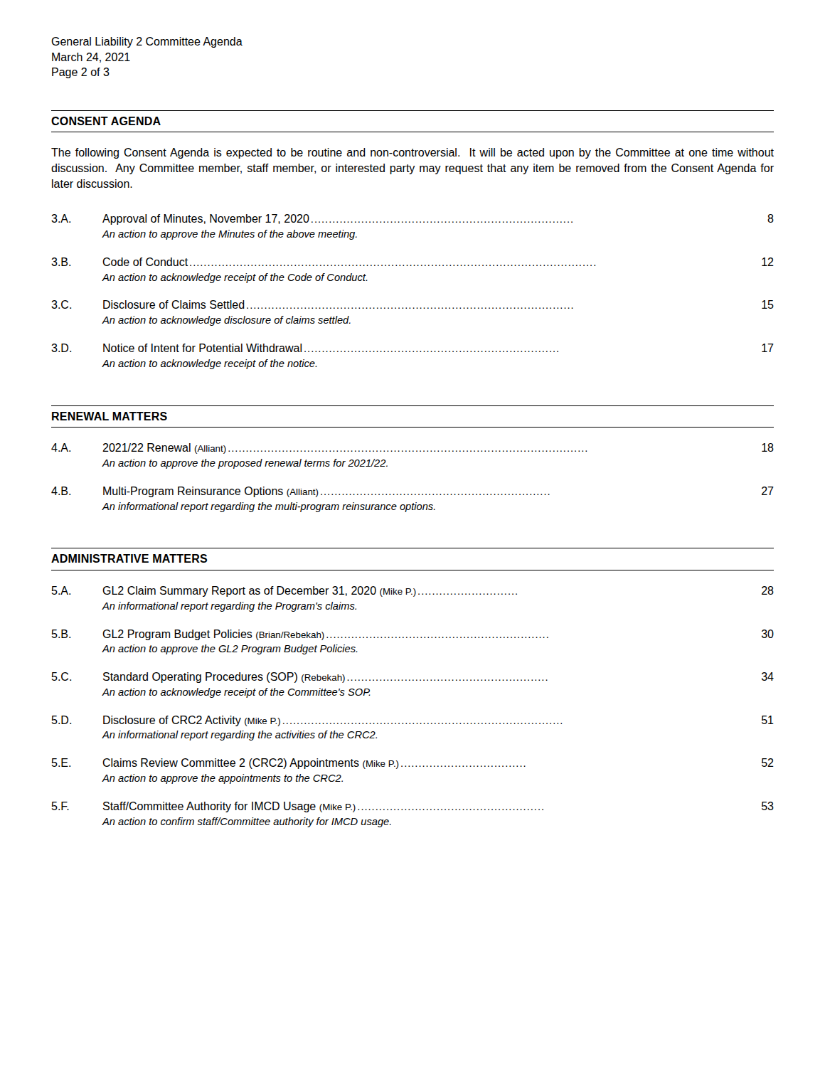General Liability 2 Committee Agenda
March 24, 2021
Page 2 of 3
CONSENT AGENDA
The following Consent Agenda is expected to be routine and non-controversial. It will be acted upon by the Committee at one time without discussion. Any Committee member, staff member, or interested party may request that any item be removed from the Consent Agenda for later discussion.
| 3.A. | Approval of Minutes, November 17, 2020 ......................................................................... 8 An action to approve the Minutes of the above meeting. |
| 3.B. | Code of Conduct ................................................................................................................. 12 An action to acknowledge receipt of the Code of Conduct. |
| 3.C. | Disclosure of Claims Settled ........................................................................................... 15 An action to acknowledge disclosure of claims settled. |
| 3.D. | Notice of Intent for Potential Withdrawal ....................................................................... 17 An action to acknowledge receipt of the notice. |
RENEWAL MATTERS
| 4.A. | 2021/22 Renewal (Alliant) .................................................................................................... 18 An action to approve the proposed renewal terms for 2021/22. |
| 4.B. | Multi-Program Reinsurance Options (Alliant) ................................................................ 27 An informational report regarding the multi-program reinsurance options. |
ADMINISTRATIVE MATTERS
| 5.A. | GL2 Claim Summary Report as of December 31, 2020 (Mike P.) ............................ 28 An informational report regarding the Program's claims. |
| 5.B. | GL2 Program Budget Policies (Brian/Rebekah) .............................................................. 30 An action to approve the GL2 Program Budget Policies. |
| 5.C. | Standard Operating Procedures (SOP) (Rebekah) ........................................................ 34 An action to acknowledge receipt of the Committee's SOP. |
| 5.D. | Disclosure of CRC2 Activity (Mike P.) .............................................................................. 51 An informational report regarding the activities of the CRC2. |
| 5.E. | Claims Review Committee 2 (CRC2) Appointments (Mike P.) ................................... 52 An action to approve the appointments to the CRC2. |
| 5.F. | Staff/Committee Authority for IMCD Usage (Mike P.) .................................................... 53 An action to confirm staff/Committee authority for IMCD usage. |